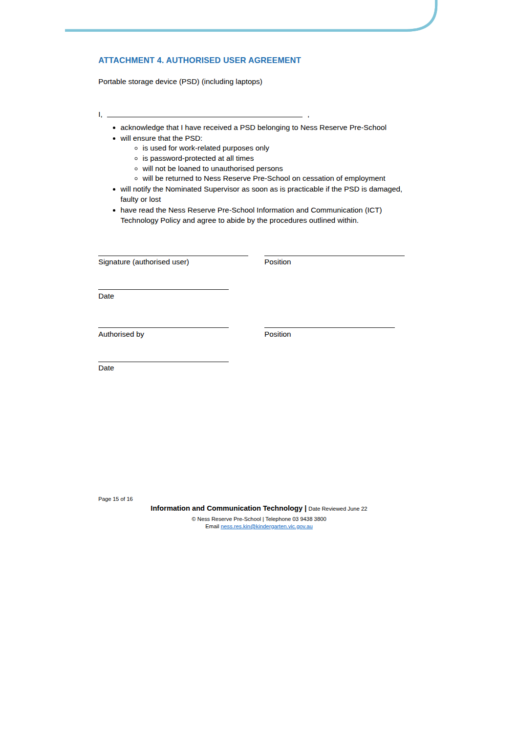ATTACHMENT 4. AUTHORISED USER AGREEMENT
Portable storage device (PSD) (including laptops)
I, ,
acknowledge that I have received a PSD belonging to Ness Reserve Pre-School
will ensure that the PSD:
is used for work-related purposes only
is password-protected at all times
will not be loaned to unauthorised persons
will be returned to Ness Reserve Pre-School on cessation of employment
will notify the Nominated Supervisor as soon as is practicable if the PSD is damaged, faulty or lost
have read the Ness Reserve Pre-School Information and Communication (ICT) Technology Policy and agree to abide by the procedures outlined within.
| Signature (authorised user) | Position |
| Date | |
| Authorised by | Position |
| Date | |
Page 15 of 16
Information and Communication Technology | Date Reviewed June 22
© Ness Reserve Pre-School | Telephone 03 9438 3800
Email ness.res.kin@kindergarten.vic.gov.au